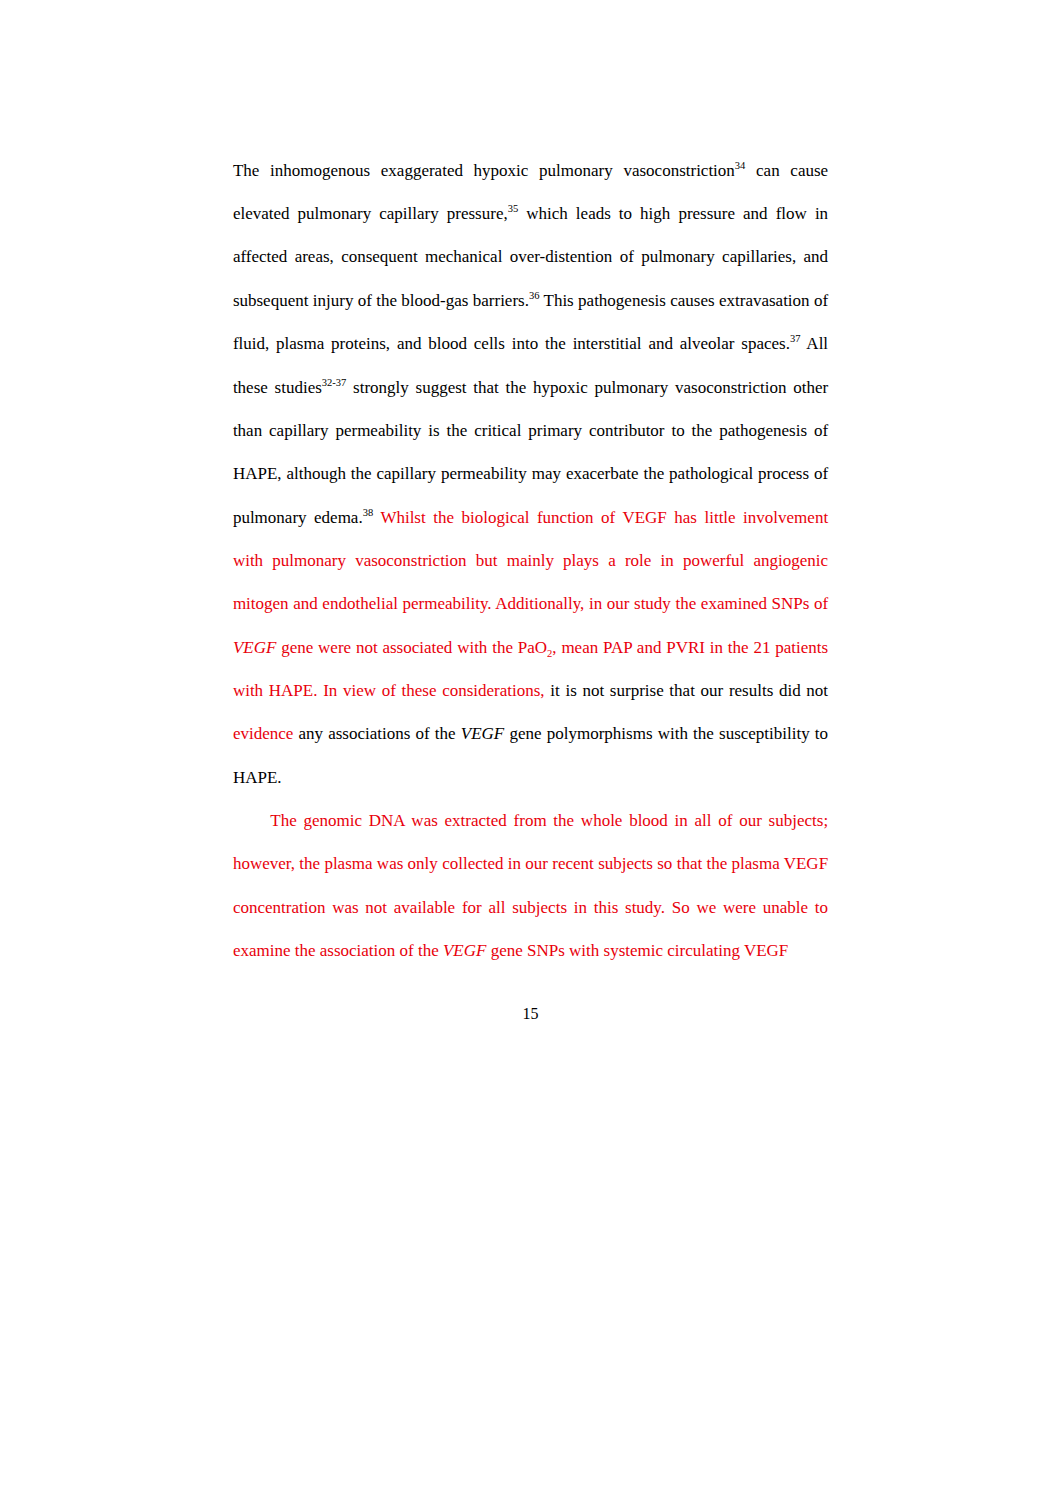The inhomogenous exaggerated hypoxic pulmonary vasoconstriction34 can cause elevated pulmonary capillary pressure,35 which leads to high pressure and flow in affected areas, consequent mechanical over-distention of pulmonary capillaries, and subsequent injury of the blood-gas barriers.36 This pathogenesis causes extravasation of fluid, plasma proteins, and blood cells into the interstitial and alveolar spaces.37 All these studies32-37 strongly suggest that the hypoxic pulmonary vasoconstriction other than capillary permeability is the critical primary contributor to the pathogenesis of HAPE, although the capillary permeability may exacerbate the pathological process of pulmonary edema.38 Whilst the biological function of VEGF has little involvement with pulmonary vasoconstriction but mainly plays a role in powerful angiogenic mitogen and endothelial permeability. Additionally, in our study the examined SNPs of VEGF gene were not associated with the PaO2, mean PAP and PVRI in the 21 patients with HAPE. In view of these considerations, it is not surprise that our results did not evidence any associations of the VEGF gene polymorphisms with the susceptibility to HAPE.
The genomic DNA was extracted from the whole blood in all of our subjects; however, the plasma was only collected in our recent subjects so that the plasma VEGF concentration was not available for all subjects in this study. So we were unable to examine the association of the VEGF gene SNPs with systemic circulating VEGF
15